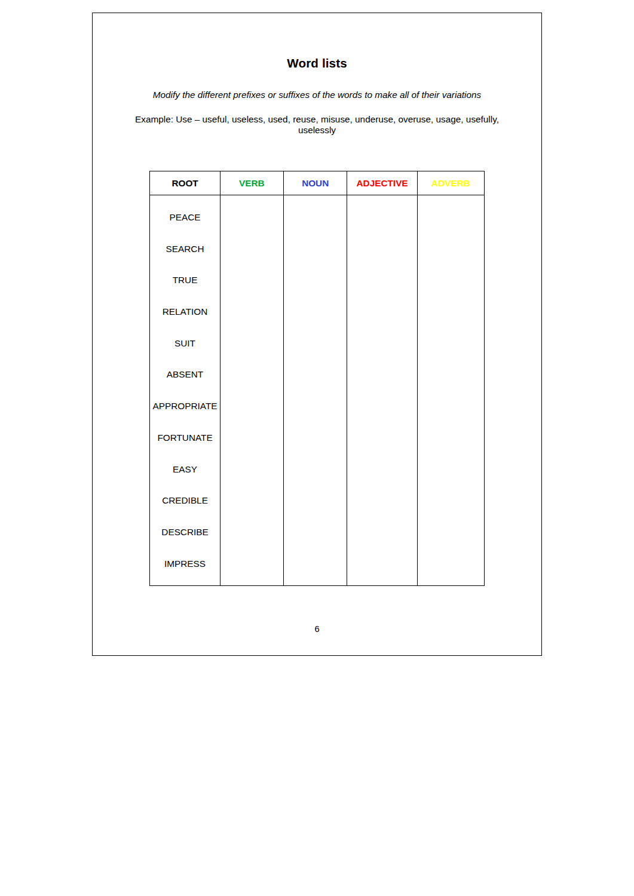Word lists
Modify the different prefixes or suffixes of the words to make all of their variations
Example: Use – useful, useless, used, reuse, misuse, underuse, overuse, usage, usefully, uselessly
| ROOT | VERB | NOUN | ADJECTIVE | ADVERB |
| --- | --- | --- | --- | --- |
| PEACE SEARCH TRUE RELATION SUIT ABSENT APPROPRIATE FORTUNATE EASY CREDIBLE DESCRIBE IMPRESS | | | | |
6